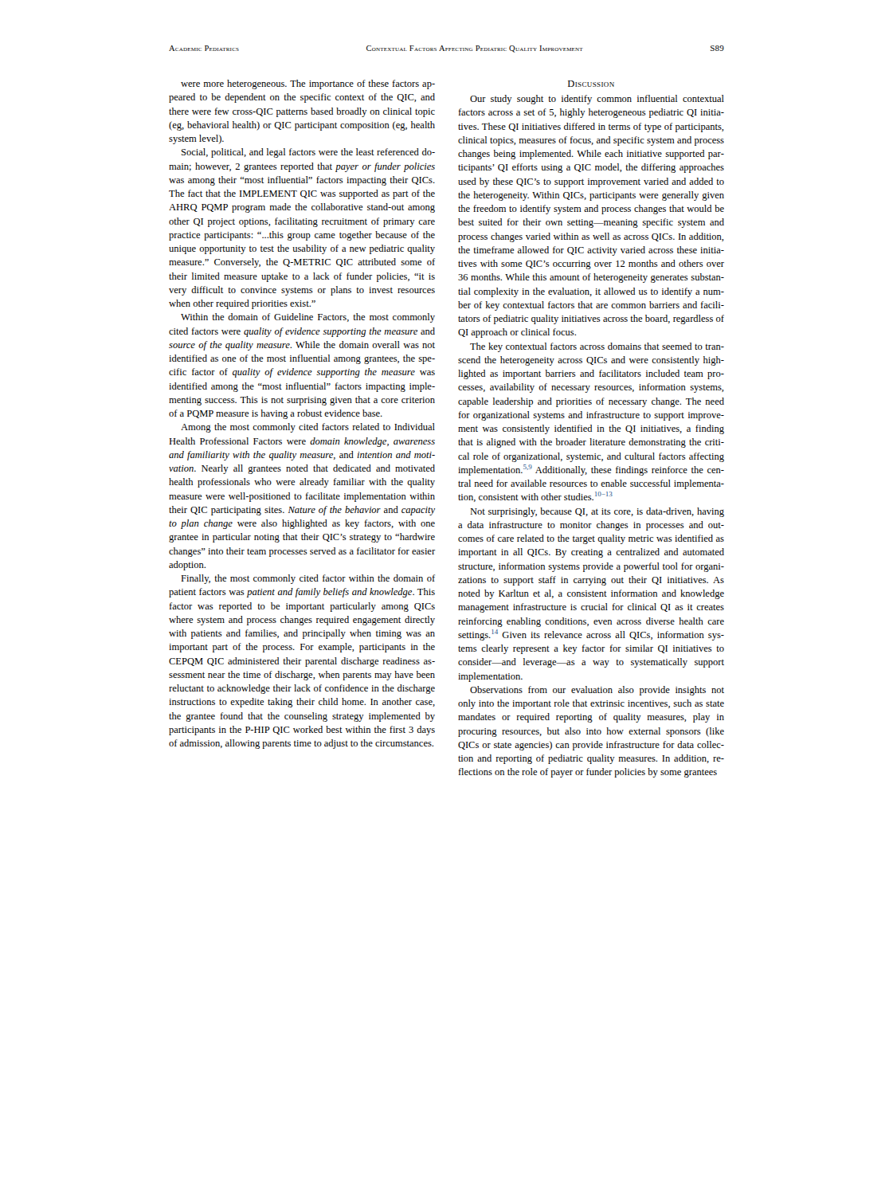Academic Pediatrics
Contextual Factors Affecting Pediatric Quality Improvement
S89
were more heterogeneous. The importance of these factors appeared to be dependent on the specific context of the QIC, and there were few cross-QIC patterns based broadly on clinical topic (eg, behavioral health) or QIC participant composition (eg, health system level).
Social, political, and legal factors were the least referenced domain; however, 2 grantees reported that payer or funder policies was among their “most influential” factors impacting their QICs. The fact that the IMPLEMENT QIC was supported as part of the AHRQ PQMP program made the collaborative stand-out among other QI project options, facilitating recruitment of primary care practice participants: “...this group came together because of the unique opportunity to test the usability of a new pediatric quality measure.” Conversely, the Q-METRIC QIC attributed some of their limited measure uptake to a lack of funder policies, “it is very difficult to convince systems or plans to invest resources when other required priorities exist.”
Within the domain of Guideline Factors, the most commonly cited factors were quality of evidence supporting the measure and source of the quality measure. While the domain overall was not identified as one of the most influential among grantees, the specific factor of quality of evidence supporting the measure was identified among the “most influential” factors impacting implementing success. This is not surprising given that a core criterion of a PQMP measure is having a robust evidence base.
Among the most commonly cited factors related to Individual Health Professional Factors were domain knowledge, awareness and familiarity with the quality measure, and intention and motivation. Nearly all grantees noted that dedicated and motivated health professionals who were already familiar with the quality measure were well-positioned to facilitate implementation within their QIC participating sites. Nature of the behavior and capacity to plan change were also highlighted as key factors, with one grantee in particular noting that their QIC’s strategy to “hardwire changes” into their team processes served as a facilitator for easier adoption.
Finally, the most commonly cited factor within the domain of patient factors was patient and family beliefs and knowledge. This factor was reported to be important particularly among QICs where system and process changes required engagement directly with patients and families, and principally when timing was an important part of the process. For example, participants in the CEPQM QIC administered their parental discharge readiness assessment near the time of discharge, when parents may have been reluctant to acknowledge their lack of confidence in the discharge instructions to expedite taking their child home. In another case, the grantee found that the counseling strategy implemented by participants in the P-HIP QIC worked best within the first 3 days of admission, allowing parents time to adjust to the circumstances.
Discussion
Our study sought to identify common influential contextual factors across a set of 5, highly heterogeneous pediatric QI initiatives. These QI initiatives differed in terms of type of participants, clinical topics, measures of focus, and specific system and process changes being implemented. While each initiative supported participants’ QI efforts using a QIC model, the differing approaches used by these QIC’s to support improvement varied and added to the heterogeneity. Within QICs, participants were generally given the freedom to identify system and process changes that would be best suited for their own setting—meaning specific system and process changes varied within as well as across QICs. In addition, the timeframe allowed for QIC activity varied across these initiatives with some QIC’s occurring over 12 months and others over 36 months. While this amount of heterogeneity generates substantial complexity in the evaluation, it allowed us to identify a number of key contextual factors that are common barriers and facilitators of pediatric quality initiatives across the board, regardless of QI approach or clinical focus.
The key contextual factors across domains that seemed to transcend the heterogeneity across QICs and were consistently highlighted as important barriers and facilitators included team processes, availability of necessary resources, information systems, capable leadership and priorities of necessary change. The need for organizational systems and infrastructure to support improvement was consistently identified in the QI initiatives, a finding that is aligned with the broader literature demonstrating the critical role of organizational, systemic, and cultural factors affecting implementation.5,9 Additionally, these findings reinforce the central need for available resources to enable successful implementation, consistent with other studies.10−13
Not surprisingly, because QI, at its core, is data-driven, having a data infrastructure to monitor changes in processes and outcomes of care related to the target quality metric was identified as important in all QICs. By creating a centralized and automated structure, information systems provide a powerful tool for organizations to support staff in carrying out their QI initiatives. As noted by Karltun et al, a consistent information and knowledge management infrastructure is crucial for clinical QI as it creates reinforcing enabling conditions, even across diverse health care settings.14 Given its relevance across all QICs, information systems clearly represent a key factor for similar QI initiatives to consider—and leverage—as a way to systematically support implementation.
Observations from our evaluation also provide insights not only into the important role that extrinsic incentives, such as state mandates or required reporting of quality measures, play in procuring resources, but also into how external sponsors (like QICs or state agencies) can provide infrastructure for data collection and reporting of pediatric quality measures. In addition, reflections on the role of payer or funder policies by some grantees